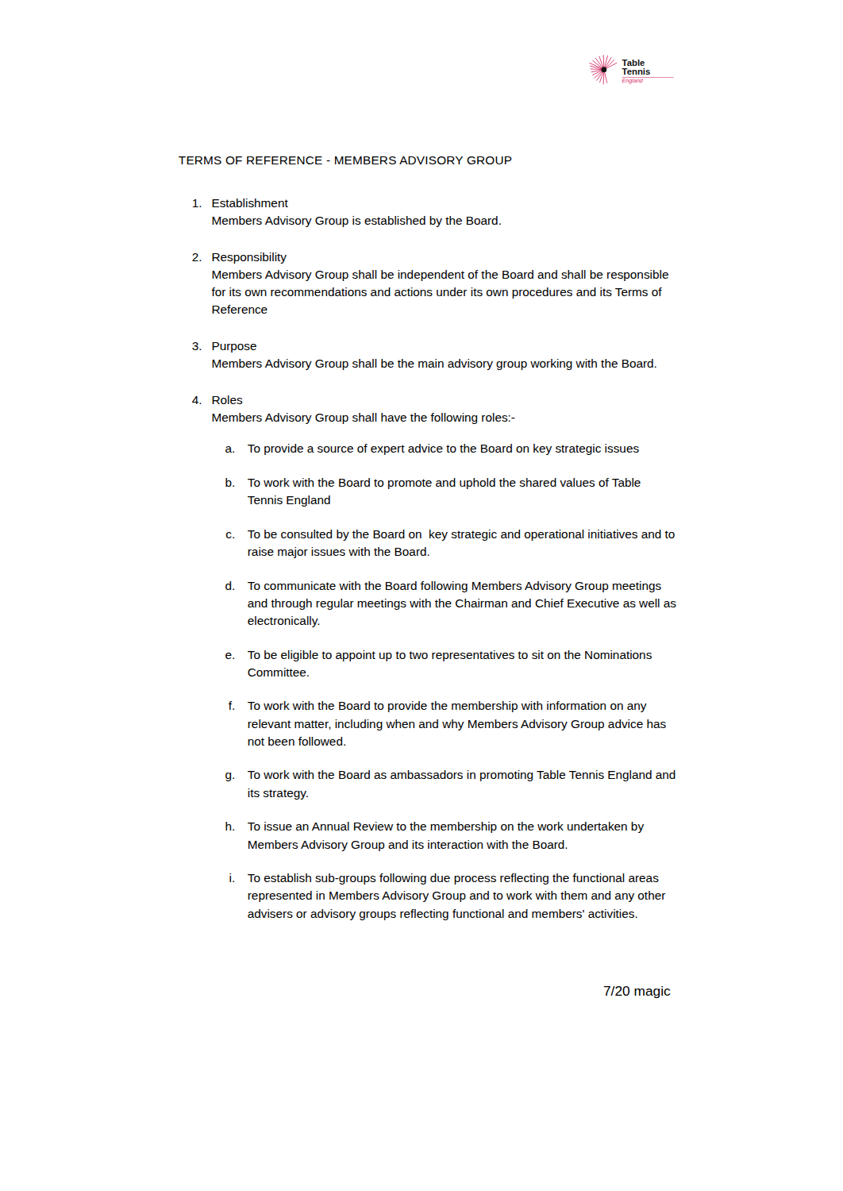Table Tennis England
Terms of Reference - Members Advisory Group
Establishment Members Advisory Group is established by the Board.
Responsibility Members Advisory Group shall be independent of the Board and shall be responsible for its own recommendations and actions under its own procedures and its Terms of Reference
Purpose Members Advisory Group shall be the main advisory group working with the Board.
Roles Members Advisory Group shall have the following roles:-
To provide a source of expert advice to the Board on key strategic issues
To work with the Board to promote and uphold the shared values of Table Tennis England
To be consulted by the Board on key strategic and operational initiatives and to raise major issues with the Board.
To communicate with the Board following Members Advisory Group meetings and through regular meetings with the Chairman and Chief Executive as well as electronically.
To be eligible to appoint up to two representatives to sit on the Nominations Committee.
To work with the Board to provide the membership with information on any relevant matter, including when and why Members Advisory Group advice has not been followed.
To work with the Board as ambassadors in promoting Table Tennis England and its strategy.
To issue an Annual Review to the membership on the work undertaken by Members Advisory Group and its interaction with the Board.
To establish sub-groups following due process reflecting the functional areas represented in Members Advisory Group and to work with them and any other advisers or advisory groups reflecting functional and members' activities.
7/20 magic